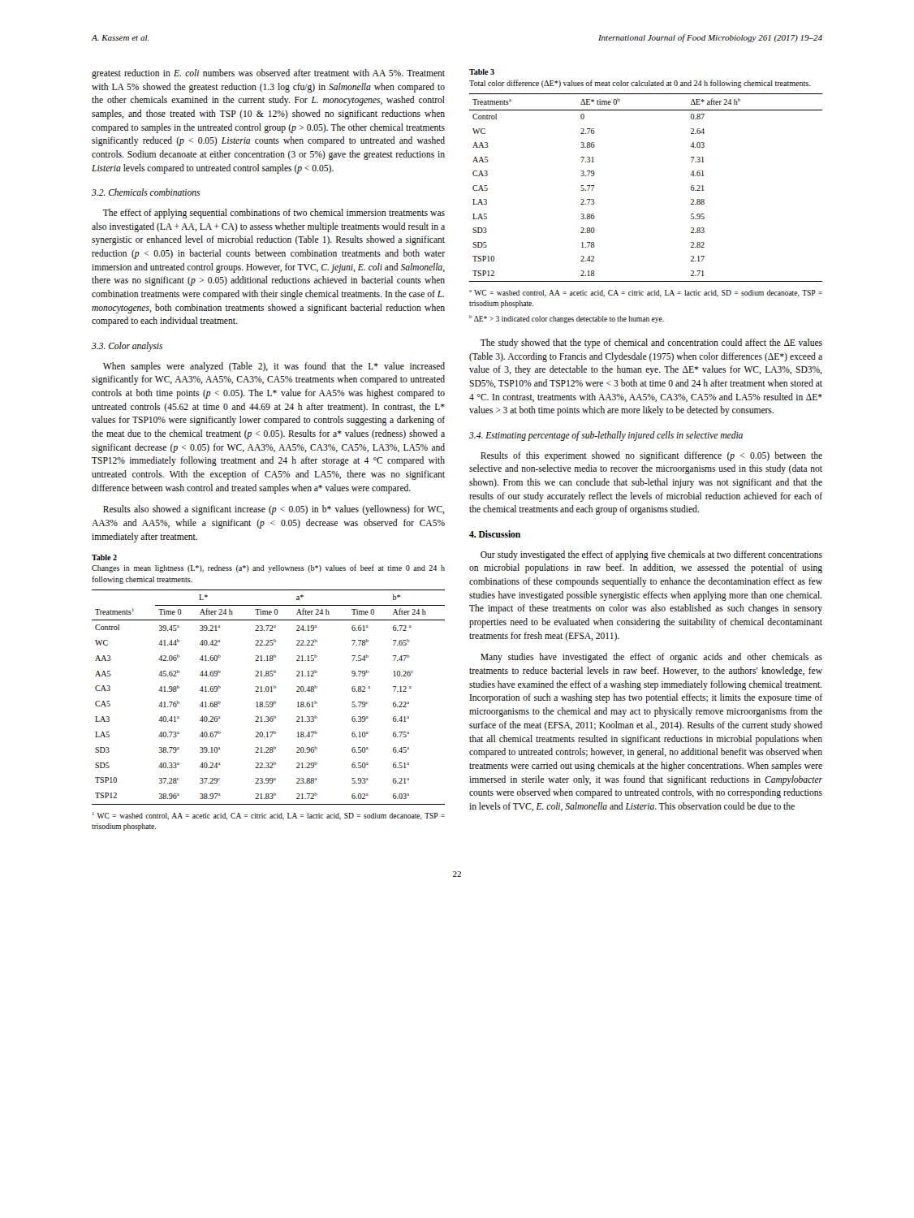A. Kassem et al.
International Journal of Food Microbiology 261 (2017) 19–24
greatest reduction in E. coli numbers was observed after treatment with AA 5%. Treatment with LA 5% showed the greatest reduction (1.3 log cfu/g) in Salmonella when compared to the other chemicals examined in the current study. For L. monocytogenes, washed control samples, and those treated with TSP (10 & 12%) showed no significant reductions when compared to samples in the untreated control group (p > 0.05). The other chemical treatments significantly reduced (p < 0.05) Listeria counts when compared to untreated and washed controls. Sodium decanoate at either concentration (3 or 5%) gave the greatest reductions in Listeria levels compared to untreated control samples (p < 0.05).
3.2. Chemicals combinations
The effect of applying sequential combinations of two chemical immersion treatments was also investigated (LA + AA, LA + CA) to assess whether multiple treatments would result in a synergistic or enhanced level of microbial reduction (Table 1). Results showed a significant reduction (p < 0.05) in bacterial counts between combination treatments and both water immersion and untreated control groups. However, for TVC, C. jejuni, E. coli and Salmonella, there was no significant (p > 0.05) additional reductions achieved in bacterial counts when combination treatments were compared with their single chemical treatments. In the case of L. monocytogenes, both combination treatments showed a significant bacterial reduction when compared to each individual treatment.
3.3. Color analysis
When samples were analyzed (Table 2), it was found that the L* value increased significantly for WC, AA3%, AA5%, CA3%, CA5% treatments when compared to untreated controls at both time points (p < 0.05). The L* value for AA5% was highest compared to untreated controls (45.62 at time 0 and 44.69 at 24 h after treatment). In contrast, the L* values for TSP10% were significantly lower compared to controls suggesting a darkening of the meat due to the chemical treatment (p < 0.05). Results for a* values (redness) showed a significant decrease (p < 0.05) for WC, AA3%, AA5%, CA3%, CA5%, LA3%, LA5% and TSP12% immediately following treatment and 24 h after storage at 4 °C compared with untreated controls. With the exception of CA5% and LA5%, there was no significant difference between wash control and treated samples when a* values were compared.
Results also showed a significant increase (p < 0.05) in b* values (yellowness) for WC, AA3% and AA5%, while a significant (p < 0.05) decrease was observed for CA5% immediately after treatment.
Table 2 Changes in mean lightness (L*), redness (a*) and yellowness (b*) values of beef at time 0 and 24 h following chemical treatments.
| Treatments 1 | L* | a* | b* |
| --- | --- | --- | --- |
| Time 0 | After 24 h | Time 0 | After 24 h | Time 0 | After 24 h |
| Control | 39.45 a | 39.21 a | 23.72 a | 24.19 a | 6.61 a | 6.72 a |
| WC | 41.44 b | 40.42 a | 22.25 b | 22.22 b | 7.78 b | 7.65 b |
| AA3 | 42.06 b | 41.60 b | 21.18 b | 21.15 b | 7.54 b | 7.47 b |
| AA5 | 45.62 b | 44.69 b | 21.85 b | 21.12 b | 9.79 b | 10.26 c |
| CA3 | 41.98 b | 41.69 b | 21.01 b | 20.48 b | 6.82 a | 7.12 a |
| CA5 | 41.76 b | 41.68 b | 18.59 b | 18.61 b | 5.79 c | 6.22 a |
| LA3 | 40.41 a | 40.26 a | 21.36 b | 21.33 b | 6.39 a | 6.41 a |
| LA5 | 40.73 a | 40.67 b | 20.17 b | 18.47 b | 6.10 a | 6.75 a |
| SD3 | 38.79 a | 39.10 a | 21.28 b | 20.96 b | 6.50 a | 6.45 a |
| SD5 | 40.33 a | 40.24 a | 22.32 b | 21.29 b | 6.50 a | 6.51 a |
| TSP10 | 37.28 c | 37.29 c | 23.99 a | 23.88 a | 5.93 a | 6.21 a |
| TSP12 | 38.96 a | 38.97 a | 21.83 b | 21.72 b | 6.02 a | 6.03 a |
1 WC = washed control, AA = acetic acid, CA = citric acid, LA = lactic acid, SD = sodium decanoate, TSP = trisodium phosphate.
Table 3 Total color difference (ΔE*) values of meat color calculated at 0 and 24 h following chemical treatments.
| Treatments a | ΔE* time 0 b | ΔE* after 24 h b |
| --- | --- | --- |
| Control | 0 | 0.87 |
| WC | 2.76 | 2.64 |
| AA3 | 3.86 | 4.03 |
| AA5 | 7.31 | 7.31 |
| CA3 | 3.79 | 4.61 |
| CA5 | 5.77 | 6.21 |
| LA3 | 2.73 | 2.88 |
| LA5 | 3.86 | 5.95 |
| SD3 | 2.80 | 2.83 |
| SD5 | 1.78 | 2.82 |
| TSP10 | 2.42 | 2.17 |
| TSP12 | 2.18 | 2.71 |
a WC = washed control, AA = acetic acid, CA = citric acid, LA = lactic acid, SD = sodium decanoate, TSP = trisodium phosphate.
b ΔE* > 3 indicated color changes detectable to the human eye.
The study showed that the type of chemical and concentration could affect the ΔE values (Table 3). According to Francis and Clydesdale (1975) when color differences (ΔE*) exceed a value of 3, they are detectable to the human eye. The ΔE* values for WC, LA3%, SD3%, SD5%, TSP10% and TSP12% were < 3 both at time 0 and 24 h after treatment when stored at 4 °C. In contrast, treatments with AA3%, AA5%, CA3%, CA5% and LA5% resulted in ΔE* values > 3 at both time points which are more likely to be detected by consumers.
3.4. Estimating percentage of sub-lethally injured cells in selective media
Results of this experiment showed no significant difference (p < 0.05) between the selective and non-selective media to recover the microorganisms used in this study (data not shown). From this we can conclude that sub-lethal injury was not significant and that the results of our study accurately reflect the levels of microbial reduction achieved for each of the chemical treatments and each group of organisms studied.
4. Discussion
Our study investigated the effect of applying five chemicals at two different concentrations on microbial populations in raw beef. In addition, we assessed the potential of using combinations of these compounds sequentially to enhance the decontamination effect as few studies have investigated possible synergistic effects when applying more than one chemical. The impact of these treatments on color was also established as such changes in sensory properties need to be evaluated when considering the suitability of chemical decontaminant treatments for fresh meat (EFSA, 2011).
Many studies have investigated the effect of organic acids and other chemicals as treatments to reduce bacterial levels in raw beef. However, to the authors' knowledge, few studies have examined the effect of a washing step immediately following chemical treatment. Incorporation of such a washing step has two potential effects; it limits the exposure time of microorganisms to the chemical and may act to physically remove microorganisms from the surface of the meat (EFSA, 2011; Koolman et al., 2014). Results of the current study showed that all chemical treatments resulted in significant reductions in microbial populations when compared to untreated controls; however, in general, no additional benefit was observed when treatments were carried out using chemicals at the higher concentrations. When samples were immersed in sterile water only, it was found that significant reductions in Campylobacter counts were observed when compared to untreated controls, with no corresponding reductions in levels of TVC, E. coli, Salmonella and Listeria. This observation could be due to the
22